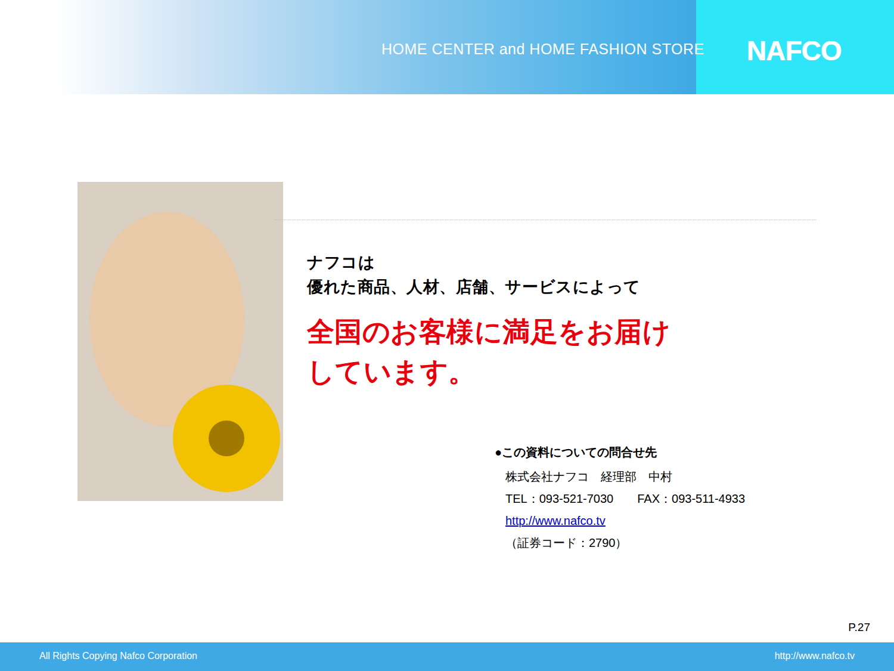HOME CENTER and HOME FASHION STORE
NAFCO
ナフコは
優れた商品、人材、店舗、サービスによって
全国のお客様に満足をお届け
しています。
●この資料についての問合せ先
株式会社ナフコ　経理部　中村
TEL：093-521-7030　　FAX：093-511-4933
http://www.nafco.tv
（証券コード：2790）
P.27
All Rights Copying Nafco Corporation
http://www.nafco.tv